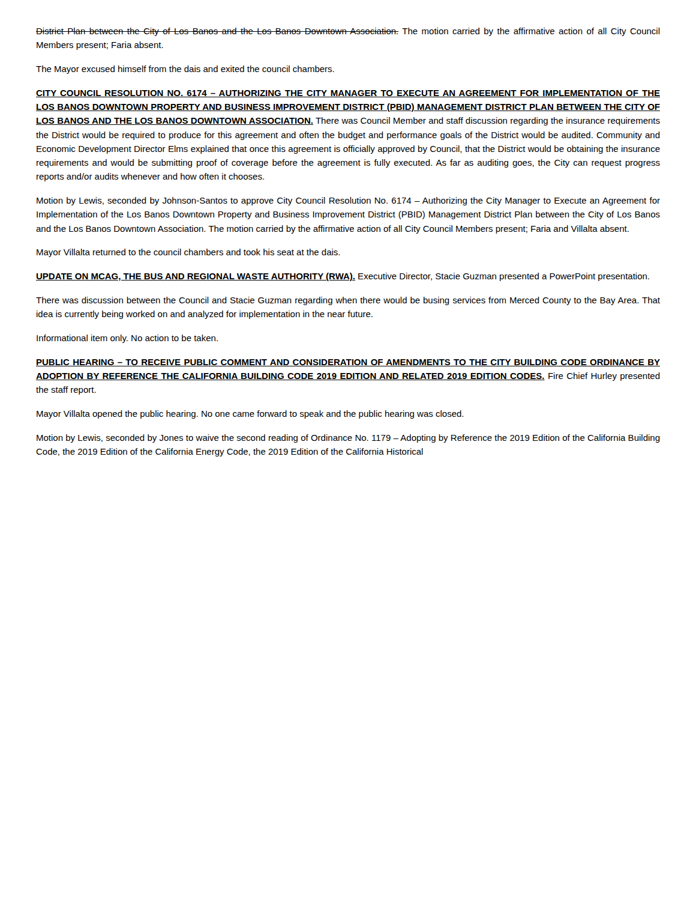District Plan between the City of Los Banos and the Los Banos Downtown Association. The motion carried by the affirmative action of all City Council Members present; Faria absent.
The Mayor excused himself from the dais and exited the council chambers.
CITY COUNCIL RESOLUTION NO. 6174 – AUTHORIZING THE CITY MANAGER TO EXECUTE AN AGREEMENT FOR IMPLEMENTATION OF THE LOS BANOS DOWNTOWN PROPERTY AND BUSINESS IMPROVEMENT DISTRICT (PBID) MANAGEMENT DISTRICT PLAN BETWEEN THE CITY OF LOS BANOS AND THE LOS BANOS DOWNTOWN ASSOCIATION. There was Council Member and staff discussion regarding the insurance requirements the District would be required to produce for this agreement and often the budget and performance goals of the District would be audited. Community and Economic Development Director Elms explained that once this agreement is officially approved by Council, that the District would be obtaining the insurance requirements and would be submitting proof of coverage before the agreement is fully executed. As far as auditing goes, the City can request progress reports and/or audits whenever and how often it chooses.
Motion by Lewis, seconded by Johnson-Santos to approve City Council Resolution No. 6174 – Authorizing the City Manager to Execute an Agreement for Implementation of the Los Banos Downtown Property and Business Improvement District (PBID) Management District Plan between the City of Los Banos and the Los Banos Downtown Association. The motion carried by the affirmative action of all City Council Members present; Faria and Villalta absent.
Mayor Villalta returned to the council chambers and took his seat at the dais.
UPDATE ON MCAG, THE BUS AND REGIONAL WASTE AUTHORITY (RWA). Executive Director, Stacie Guzman presented a PowerPoint presentation.
There was discussion between the Council and Stacie Guzman regarding when there would be busing services from Merced County to the Bay Area. That idea is currently being worked on and analyzed for implementation in the near future.
Informational item only. No action to be taken.
PUBLIC HEARING – TO RECEIVE PUBLIC COMMENT AND CONSIDERATION OF AMENDMENTS TO THE CITY BUILDING CODE ORDINANCE BY ADOPTION BY REFERENCE THE CALIFORNIA BUILDING CODE 2019 EDITION AND RELATED 2019 EDITION CODES. Fire Chief Hurley presented the staff report.
Mayor Villalta opened the public hearing. No one came forward to speak and the public hearing was closed.
Motion by Lewis, seconded by Jones to waive the second reading of Ordinance No. 1179 – Adopting by Reference the 2019 Edition of the California Building Code, the 2019 Edition of the California Energy Code, the 2019 Edition of the California Historical